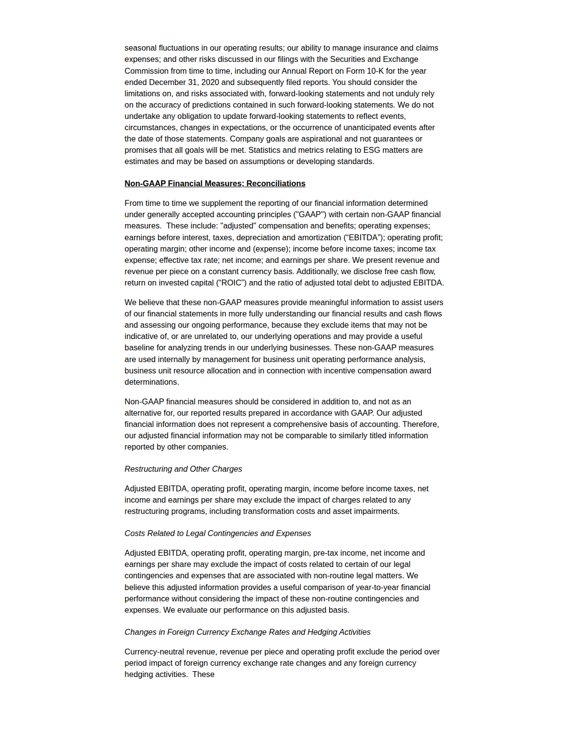seasonal fluctuations in our operating results; our ability to manage insurance and claims expenses; and other risks discussed in our filings with the Securities and Exchange Commission from time to time, including our Annual Report on Form 10-K for the year ended December 31, 2020 and subsequently filed reports. You should consider the limitations on, and risks associated with, forward-looking statements and not unduly rely on the accuracy of predictions contained in such forward-looking statements. We do not undertake any obligation to update forward-looking statements to reflect events, circumstances, changes in expectations, or the occurrence of unanticipated events after the date of those statements. Company goals are aspirational and not guarantees or promises that all goals will be met. Statistics and metrics relating to ESG matters are estimates and may be based on assumptions or developing standards.
Non-GAAP Financial Measures; Reconciliations
From time to time we supplement the reporting of our financial information determined under generally accepted accounting principles ("GAAP") with certain non-GAAP financial measures. These include: "adjusted" compensation and benefits; operating expenses; earnings before interest, taxes, depreciation and amortization (“EBITDA”); operating profit; operating margin; other income and (expense); income before income taxes; income tax expense; effective tax rate; net income; and earnings per share. We present revenue and revenue per piece on a constant currency basis. Additionally, we disclose free cash flow, return on invested capital (“ROIC”) and the ratio of adjusted total debt to adjusted EBITDA.
We believe that these non-GAAP measures provide meaningful information to assist users of our financial statements in more fully understanding our financial results and cash flows and assessing our ongoing performance, because they exclude items that may not be indicative of, or are unrelated to, our underlying operations and may provide a useful baseline for analyzing trends in our underlying businesses. These non-GAAP measures are used internally by management for business unit operating performance analysis, business unit resource allocation and in connection with incentive compensation award determinations.
Non-GAAP financial measures should be considered in addition to, and not as an alternative for, our reported results prepared in accordance with GAAP. Our adjusted financial information does not represent a comprehensive basis of accounting. Therefore, our adjusted financial information may not be comparable to similarly titled information reported by other companies.
Restructuring and Other Charges
Adjusted EBITDA, operating profit, operating margin, income before income taxes, net income and earnings per share may exclude the impact of charges related to any restructuring programs, including transformation costs and asset impairments.
Costs Related to Legal Contingencies and Expenses
Adjusted EBITDA, operating profit, operating margin, pre-tax income, net income and earnings per share may exclude the impact of costs related to certain of our legal contingencies and expenses that are associated with non-routine legal matters. We believe this adjusted information provides a useful comparison of year-to-year financial performance without considering the impact of these non-routine contingencies and expenses. We evaluate our performance on this adjusted basis.
Changes in Foreign Currency Exchange Rates and Hedging Activities
Currency-neutral revenue, revenue per piece and operating profit exclude the period over period impact of foreign currency exchange rate changes and any foreign currency hedging activities. These